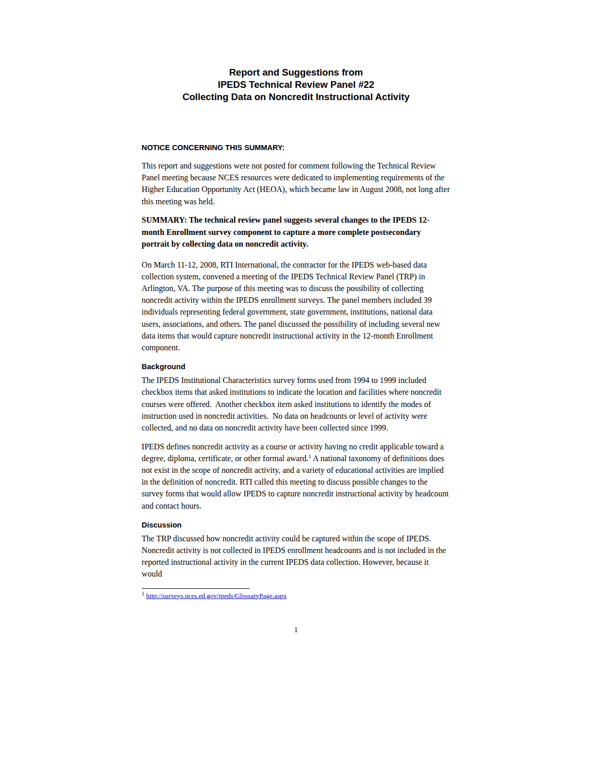Report and Suggestions from
IPEDS Technical Review Panel #22
Collecting Data on Noncredit Instructional Activity
NOTICE CONCERNING THIS SUMMARY:
This report and suggestions were not posted for comment following the Technical Review Panel meeting because NCES resources were dedicated to implementing requirements of the Higher Education Opportunity Act (HEOA), which became law in August 2008, not long after this meeting was held.
SUMMARY: The technical review panel suggests several changes to the IPEDS 12-month Enrollment survey component to capture a more complete postsecondary portrait by collecting data on noncredit activity.
On March 11-12, 2008, RTI International, the contractor for the IPEDS web-based data collection system, convened a meeting of the IPEDS Technical Review Panel (TRP) in Arlington, VA. The purpose of this meeting was to discuss the possibility of collecting noncredit activity within the IPEDS enrollment surveys. The panel members included 39 individuals representing federal government, state government, institutions, national data users, associations, and others. The panel discussed the possibility of including several new data items that would capture noncredit instructional activity in the 12-month Enrollment component.
Background
The IPEDS Institutional Characteristics survey forms used from 1994 to 1999 included checkbox items that asked institutions to indicate the location and facilities where noncredit courses were offered. Another checkbox item asked institutions to identify the modes of instruction used in noncredit activities. No data on headcounts or level of activity were collected, and no data on noncredit activity have been collected since 1999.
IPEDS defines noncredit activity as a course or activity having no credit applicable toward a degree, diploma, certificate, or other formal award.1 A national taxonomy of definitions does not exist in the scope of noncredit activity, and a variety of educational activities are implied in the definition of noncredit. RTI called this meeting to discuss possible changes to the survey forms that would allow IPEDS to capture noncredit instructional activity by headcount and contact hours.
Discussion
The TRP discussed how noncredit activity could be captured within the scope of IPEDS. Noncredit activity is not collected in IPEDS enrollment headcounts and is not included in the reported instructional activity in the current IPEDS data collection. However, because it would
1 http://surveys.nces.ed.gov/ipeds/GlossaryPage.aspx
1